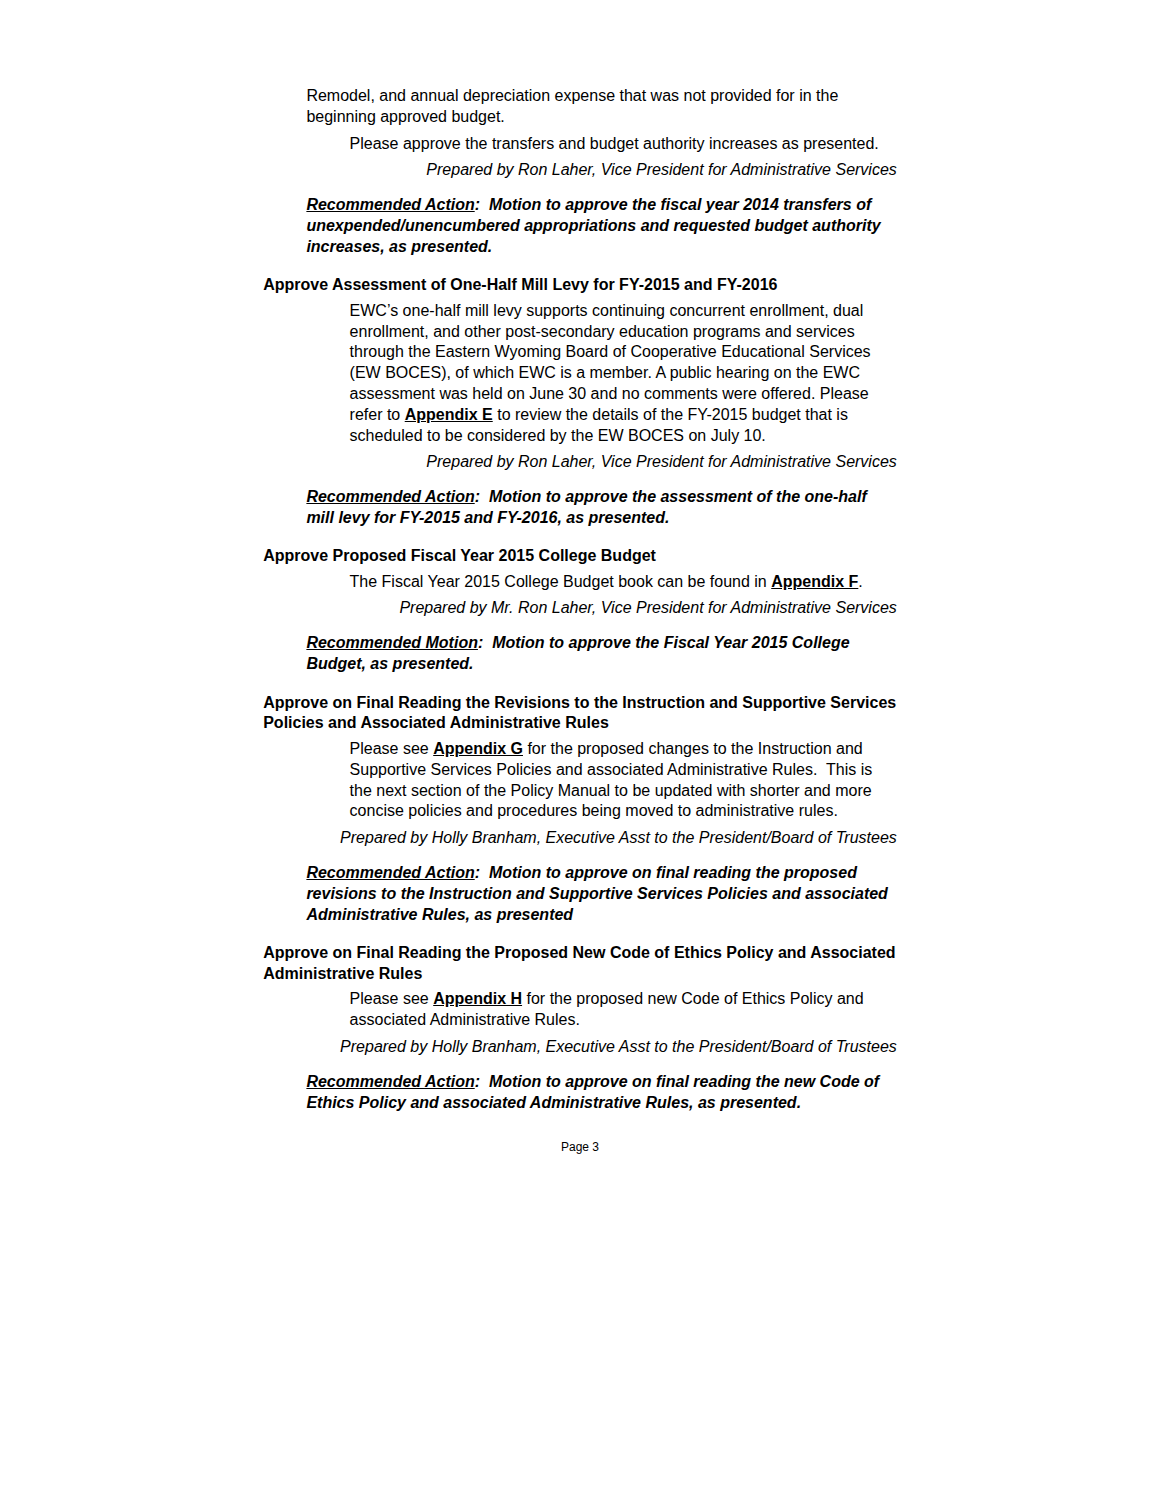Remodel, and annual depreciation expense that was not provided for in the beginning approved budget.
Please approve the transfers and budget authority increases as presented.
Prepared by Ron Laher, Vice President for Administrative Services
Recommended Action: Motion to approve the fiscal year 2014 transfers of unexpended/unencumbered appropriations and requested budget authority increases, as presented.
Approve Assessment of One-Half Mill Levy for FY-2015 and FY-2016
EWC’s one-half mill levy supports continuing concurrent enrollment, dual enrollment, and other post-secondary education programs and services through the Eastern Wyoming Board of Cooperative Educational Services (EW BOCES), of which EWC is a member. A public hearing on the EWC assessment was held on June 30 and no comments were offered. Please refer to Appendix E to review the details of the FY-2015 budget that is scheduled to be considered by the EW BOCES on July 10.
Prepared by Ron Laher, Vice President for Administrative Services
Recommended Action: Motion to approve the assessment of the one-half mill levy for FY-2015 and FY-2016, as presented.
Approve Proposed Fiscal Year 2015 College Budget
The Fiscal Year 2015 College Budget book can be found in Appendix F.
Prepared by Mr. Ron Laher, Vice President for Administrative Services
Recommended Motion: Motion to approve the Fiscal Year 2015 College Budget, as presented.
Approve on Final Reading the Revisions to the Instruction and Supportive Services Policies and Associated Administrative Rules
Please see Appendix G for the proposed changes to the Instruction and Supportive Services Policies and associated Administrative Rules. This is the next section of the Policy Manual to be updated with shorter and more concise policies and procedures being moved to administrative rules.
Prepared by Holly Branham, Executive Asst to the President/Board of Trustees
Recommended Action: Motion to approve on final reading the proposed revisions to the Instruction and Supportive Services Policies and associated Administrative Rules, as presented
Approve on Final Reading the Proposed New Code of Ethics Policy and Associated Administrative Rules
Please see Appendix H for the proposed new Code of Ethics Policy and associated Administrative Rules.
Prepared by Holly Branham, Executive Asst to the President/Board of Trustees
Recommended Action: Motion to approve on final reading the new Code of Ethics Policy and associated Administrative Rules, as presented.
Page 3